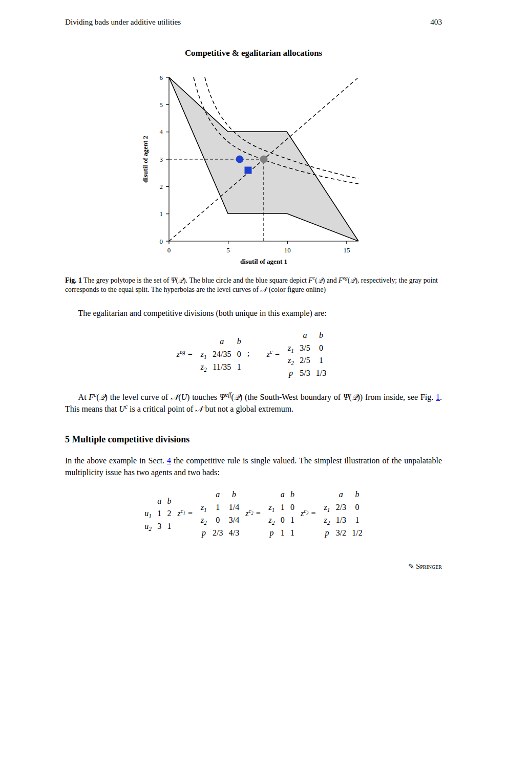Dividing bads under additive utilities 403
Competitive & egalitarian allocations
0 1 2 3 4 5 6 0 5 10 15 disutil of agent 2 disutil of agent 1
Fig. 1 The grey polytope is the set of Ψ(𝒬). The blue circle and the blue square depict Fc(𝒬) and Feg(𝒬), respectively; the gray point corresponds to the equal split. The hyperbolas are the level curves of 𝒩 (color figure online)
The egalitarian and competitive divisions (both unique in this example) are:
zeg =
| | a | b |
| z 1 | 24/35 | 0 |
| z 2 | 11/35 | 1 |
; zc =
| | a | b |
| z 1 | 3/5 | 0 |
| z 2 | 2/5 | 1 |
| p | 5/3 | 1/3 |
At Fc(𝒬) the level curve of 𝒩(U) touches Ψeff(𝒬) (the South-West boundary of Ψ(𝒬)) from inside, see Fig. 1. This means that Uc is a critical point of 𝒩 but not a global extremum.
5 Multiple competitive divisions
In the above example in Sect. 4 the competitive rule is single valued. The simplest illustration of the unpalatable multiplicity issue has two agents and two bads:
| | a | b |
| u 1 | 1 | 2 |
| u 2 | 3 | 1 |
zc1 =
| | a | b |
| z 1 | 1 | 1/4 |
| z 2 | 0 | 3/4 |
| p | 2/3 | 4/3 |
zc2 =
| | a | b |
| z 1 | 1 | 0 |
| z 2 | 0 | 1 |
| p | 1 | 1 |
zc3 =
| | a | b |
| z 1 | 2/3 | 0 |
| z 2 | 1/3 | 1 |
| p | 3/2 | 1/2 |
✎ Springer